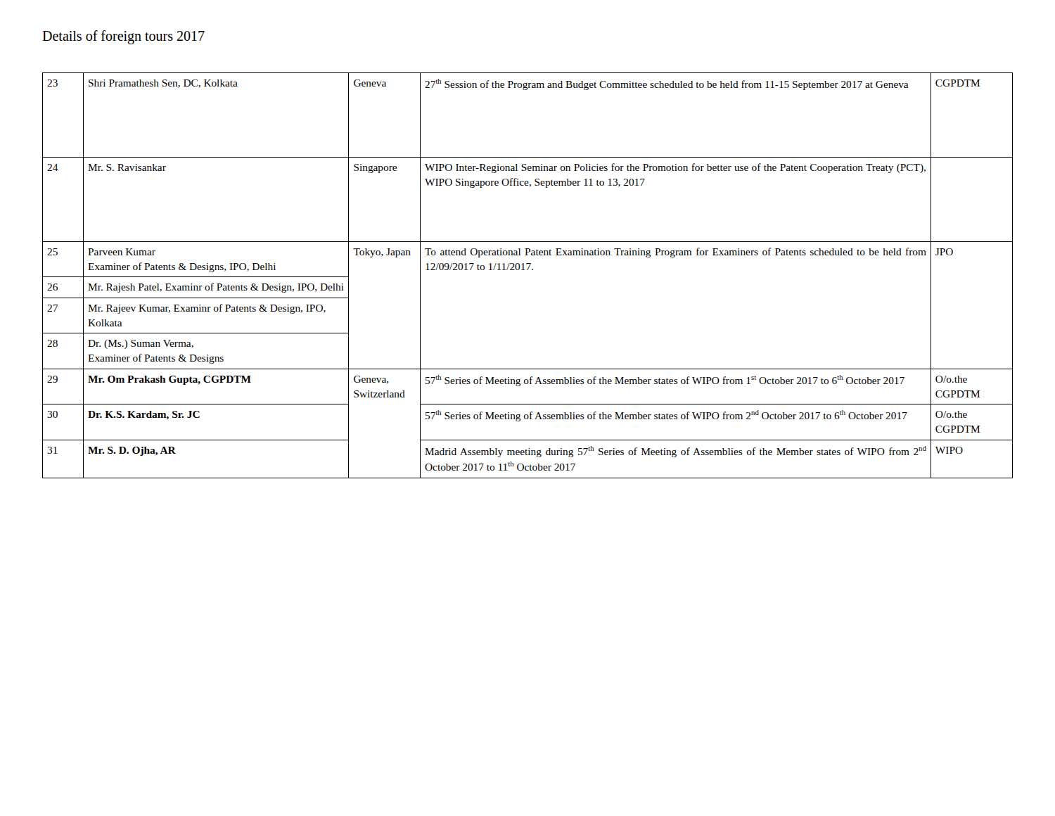Details of foreign tours 2017
| 23 | Shri Pramathesh Sen, DC, Kolkata | Geneva | 27 th Session of the Program and Budget Committee scheduled to be held from 11-15 September 2017 at Geneva | CGPDTM |
| 24 | Mr. S. Ravisankar | Singapore | WIPO Inter-Regional Seminar on Policies for the Promotion for better use of the Patent Cooperation Treaty (PCT), WIPO Singapore Office, September 11 to 13, 2017 | |
| 25 | Parveen Kumar Examiner of Patents & Designs, IPO, Delhi | Tokyo, Japan | To attend Operational Patent Examination Training Program for Examiners of Patents scheduled to be held from 12/09/2017 to 1/11/2017. | JPO |
| 26 | Mr. Rajesh Patel, Examinr of Patents & Design, IPO, Delhi |
| 27 | Mr. Rajeev Kumar, Examinr of Patents & Design, IPO, Kolkata |
| 28 | Dr. (Ms.) Suman Verma, Examiner of Patents & Designs |
| 29 | Mr. Om Prakash Gupta, CGPDTM | Geneva, Switzerland | 57 th Series of Meeting of Assemblies of the Member states of WIPO from 1 st October 2017 to 6 th October 2017 | O/o.the CGPDTM |
| 30 | Dr. K.S. Kardam, Sr. JC | 57 th Series of Meeting of Assemblies of the Member states of WIPO from 2 nd October 2017 to 6 th October 2017 | O/o.the CGPDTM |
| 31 | Mr. S. D. Ojha, AR | Madrid Assembly meeting during 57 th Series of Meeting of Assemblies of the Member states of WIPO from 2 nd October 2017 to 11 th October 2017 | WIPO |